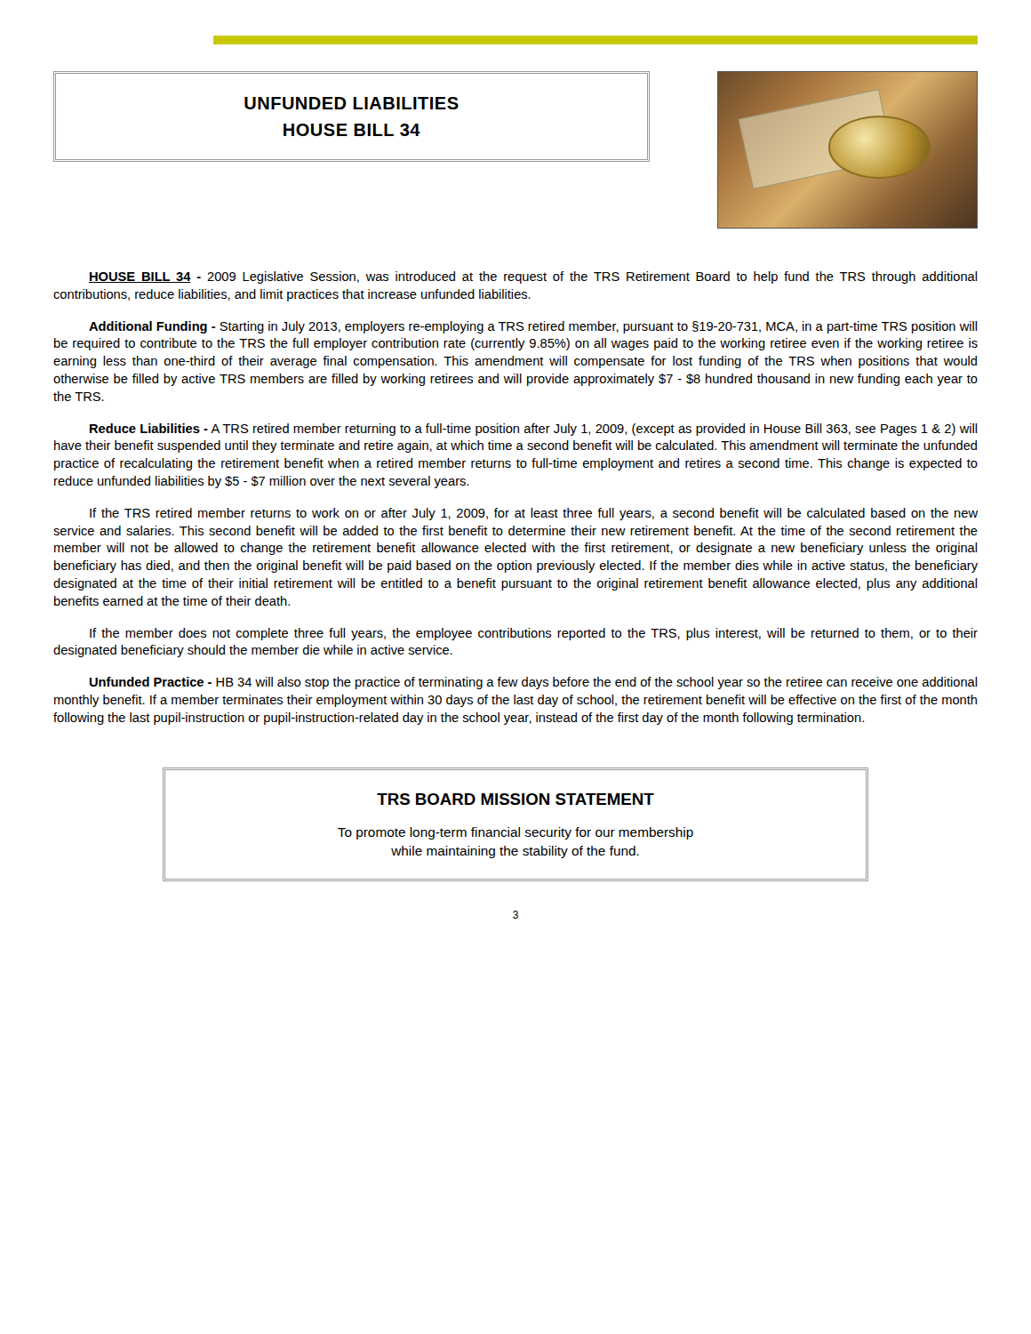UNFUNDED LIABILITIES
HOUSE BILL 34
HOUSE BILL 34 - 2009 Legislative Session, was introduced at the request of the TRS Retirement Board to help fund the TRS through additional contributions, reduce liabilities, and limit practices that increase unfunded liabilities.
Additional Funding - Starting in July 2013, employers re-employing a TRS retired member, pursuant to §19-20-731, MCA, in a part-time TRS position will be required to contribute to the TRS the full employer contribution rate (currently 9.85%) on all wages paid to the working retiree even if the working retiree is earning less than one-third of their average final compensation. This amendment will compensate for lost funding of the TRS when positions that would otherwise be filled by active TRS members are filled by working retirees and will provide approximately $7 - $8 hundred thousand in new funding each year to the TRS.
Reduce Liabilities - A TRS retired member returning to a full-time position after July 1, 2009, (except as provided in House Bill 363, see Pages 1 & 2) will have their benefit suspended until they terminate and retire again, at which time a second benefit will be calculated. This amendment will terminate the unfunded practice of recalculating the retirement benefit when a retired member returns to full-time employment and retires a second time. This change is expected to reduce unfunded liabilities by $5 - $7 million over the next several years.
If the TRS retired member returns to work on or after July 1, 2009, for at least three full years, a second benefit will be calculated based on the new service and salaries. This second benefit will be added to the first benefit to determine their new retirement benefit. At the time of the second retirement the member will not be allowed to change the retirement benefit allowance elected with the first retirement, or designate a new beneficiary unless the original beneficiary has died, and then the original benefit will be paid based on the option previously elected. If the member dies while in active status, the beneficiary designated at the time of their initial retirement will be entitled to a benefit pursuant to the original retirement benefit allowance elected, plus any additional benefits earned at the time of their death.
If the member does not complete three full years, the employee contributions reported to the TRS, plus interest, will be returned to them, or to their designated beneficiary should the member die while in active service.
Unfunded Practice - HB 34 will also stop the practice of terminating a few days before the end of the school year so the retiree can receive one additional monthly benefit. If a member terminates their employment within 30 days of the last day of school, the retirement benefit will be effective on the first of the month following the last pupil-instruction or pupil-instruction-related day in the school year, instead of the first day of the month following termination.
TRS BOARD MISSION STATEMENT
To promote long-term financial security for our membership
while maintaining the stability of the fund.
3